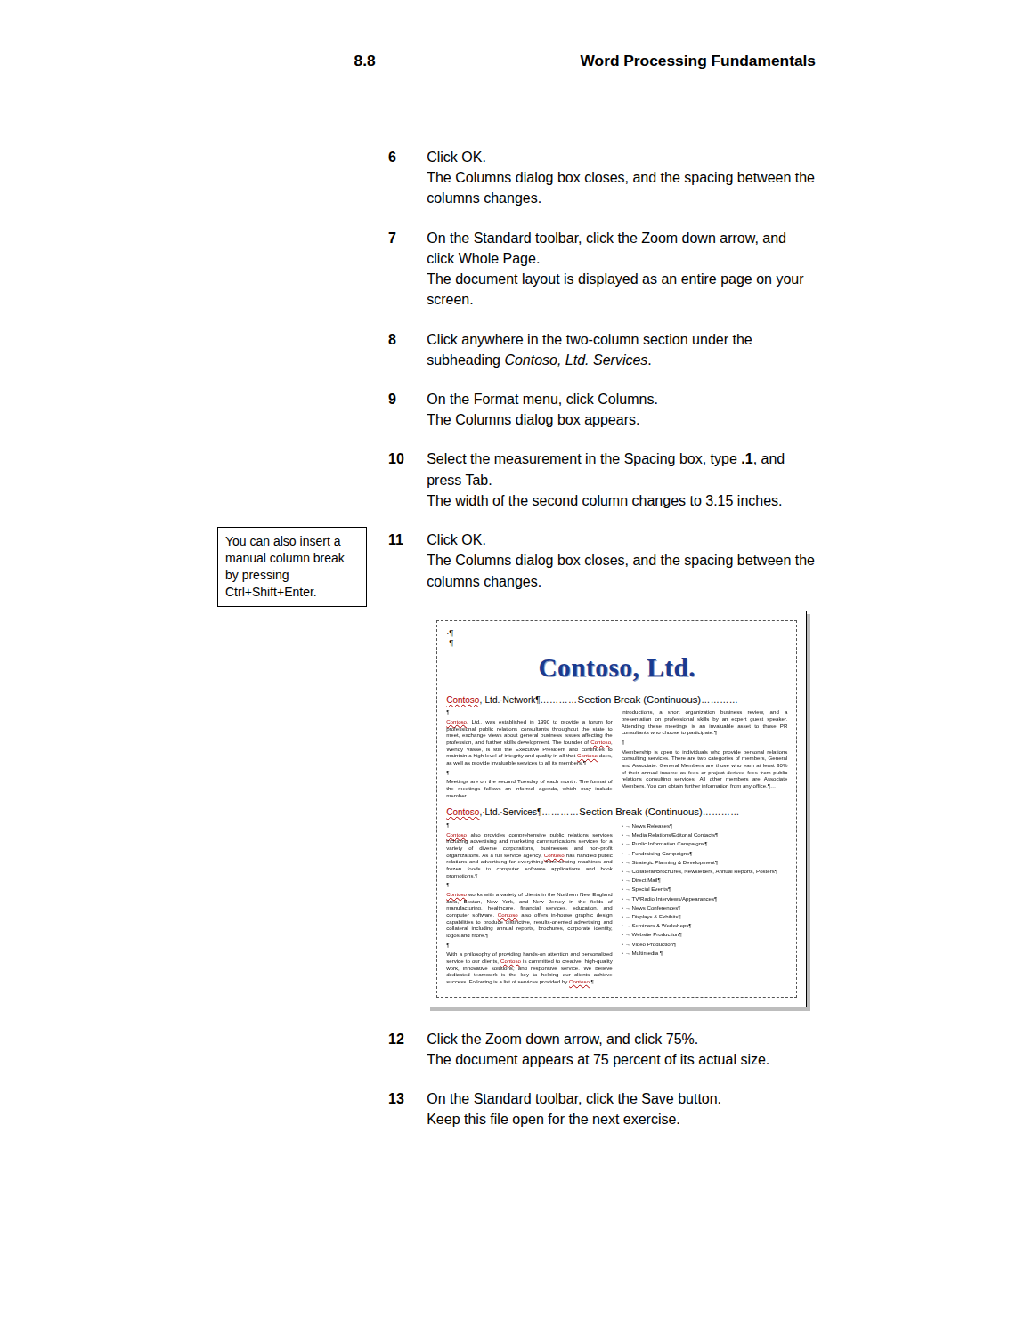8.8 Word Processing Fundamentals
You can also insert a manual column break by pressing Ctrl+Shift+Enter.
6 Click OK. The Columns dialog box closes, and the spacing between the columns changes.
7 On the Standard toolbar, click the Zoom down arrow, and click Whole Page. The document layout is displayed as an entire page on your screen.
8 Click anywhere in the two-column section under the subheading Contoso, Ltd. Services.
9 On the Format menu, click Columns. The Columns dialog box appears.
10 Select the measurement in the Spacing box, type .1, and press Tab. The width of the second column changes to 3.15 inches.
11 Click OK. The Columns dialog box closes, and the spacing between the columns changes.
·¶
·¶
Contoso, Ltd.
Contoso,·Ltd.·Network¶…………Section Break (Continuous)…………
¶
Contoso, Ltd., was established in 1990 to provide a forum for professional public relations consultants throughout the state to meet, exchange views about general business issues affecting the profession, and further skills development. The founder of Contoso, Wendy Vasse, is still the Executive President and continues to maintain a high level of integrity and quality in all that Contoso does, as well as provide invaluable services to all its members.¶
¶
Meetings are on the second Tuesday of each month. The format of the meetings follows an informal agenda, which may include member
introductions, a short organization business review, and a presentation on professional skills by an expert guest speaker. Attending these meetings is an invaluable asset to those PR consultants who choose to participate.¶
¶
Membership is open to individuals who provide personal relations consulting services. There are two categories of members, General and Associate. General Members are those who earn at least 30% of their annual income as fees or project derived fees from public relations consulting services. All other members are Associate Members. You can obtain further information from any office.¶…
Contoso,·Ltd.·Services¶…………Section Break (Continuous)…………
¶
Contoso also provides comprehensive public relations services including advertising and marketing communications services for a variety of diverse corporations, businesses and non-profit organizations. As a full service agency, Contoso has handled public relations and advertising for everything from sewing machines and frozen foods to computer software applications and book promotions.¶
¶
Contoso works with a variety of clients in the Northern New England area, Boston, New York, and New Jersey in the fields of manufacturing, healthcare, financial services, education, and computer software. Contoso also offers in-house graphic design capabilities to produce distinctive, results-oriented advertising and collateral including annual reports, brochures, corporate identity, logos and more.¶
¶
With a philosophy of providing hands-on attention and personalized service to our clients, Contoso is committed to creative, high-quality work, innovative solutions, and responsive service. We believe dedicated teamwork is the key to helping our clients achieve success. Following is a list of services provided by Contoso.¶
News Releases¶
Media Relations/Editorial Contacts¶
Public Information Campaigns¶
Fundraising Campaigns¶
Strategic Planning & Development¶
Collateral/Brochures, Newsletters, Annual Reports, Posters¶
Direct Mail¶
Special Events¶
TV/Radio Interviews/Appearances¶
News Conferences¶
Displays & Exhibits¶
Seminars & Workshops¶
Website Production¶
Video Production¶
Multimedia ¶
12 Click the Zoom down arrow, and click 75%. The document appears at 75 percent of its actual size.
13 On the Standard toolbar, click the Save button. Keep this file open for the next exercise.